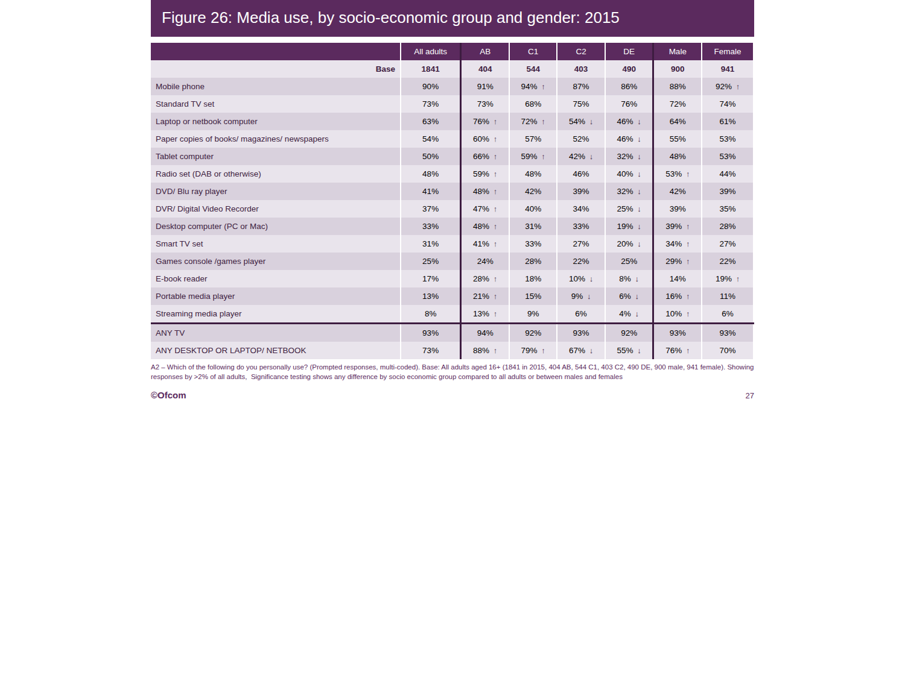Figure 26: Media use, by socio-economic group and gender: 2015
| | All adults | AB | C1 | C2 | DE | Male | Female |
| --- | --- | --- | --- | --- | --- | --- | --- |
| Base | 1841 | 404 | 544 | 403 | 490 | 900 | 941 |
| Mobile phone | 90% | 91% | 94% ↑ | 87% | 86% | 88% | 92% ↑ |
| Standard TV set | 73% | 73% | 68% | 75% | 76% | 72% | 74% |
| Laptop or netbook computer | 63% | 76% ↑ | 72% ↑ | 54% ↓ | 46% ↓ | 64% | 61% |
| Paper copies of books/ magazines/ newspapers | 54% | 60% ↑ | 57% | 52% | 46% ↓ | 55% | 53% |
| Tablet computer | 50% | 66% ↑ | 59% ↑ | 42% ↓ | 32% ↓ | 48% | 53% |
| Radio set (DAB or otherwise) | 48% | 59% ↑ | 48% | 46% | 40% ↓ | 53% ↑ | 44% |
| DVD/ Blu ray player | 41% | 48% ↑ | 42% | 39% | 32% ↓ | 42% | 39% |
| DVR/ Digital Video Recorder | 37% | 47% ↑ | 40% | 34% | 25% ↓ | 39% | 35% |
| Desktop computer (PC or Mac) | 33% | 48% ↑ | 31% | 33% | 19% ↓ | 39% ↑ | 28% |
| Smart TV set | 31% | 41% ↑ | 33% | 27% | 20% ↓ | 34% ↑ | 27% |
| Games console /games player | 25% | 24% | 28% | 22% | 25% | 29% ↑ | 22% |
| E-book reader | 17% | 28% ↑ | 18% | 10% ↓ | 8% ↓ | 14% | 19% ↑ |
| Portable media player | 13% | 21% ↑ | 15% | 9% ↓ | 6% ↓ | 16% ↑ | 11% |
| Streaming media player | 8% | 13% ↑ | 9% | 6% | 4% ↓ | 10% ↑ | 6% |
| ANY TV | 93% | 94% | 92% | 93% | 92% | 93% | 93% |
| ANY DESKTOP OR LAPTOP/ NETBOOK | 73% | 88% ↑ | 79% ↑ | 67% ↓ | 55% ↓ | 76% ↑ | 70% |
A2 – Which of the following do you personally use? (Prompted responses, multi-coded). Base: All adults aged 16+ (1841 in 2015, 404 AB, 544 C1, 403 C2, 490 DE, 900 male, 941 female). Showing responses by >2% of all adults, Significance testing shows any difference by socio economic group compared to all adults or between males and females
©Ofcom
27